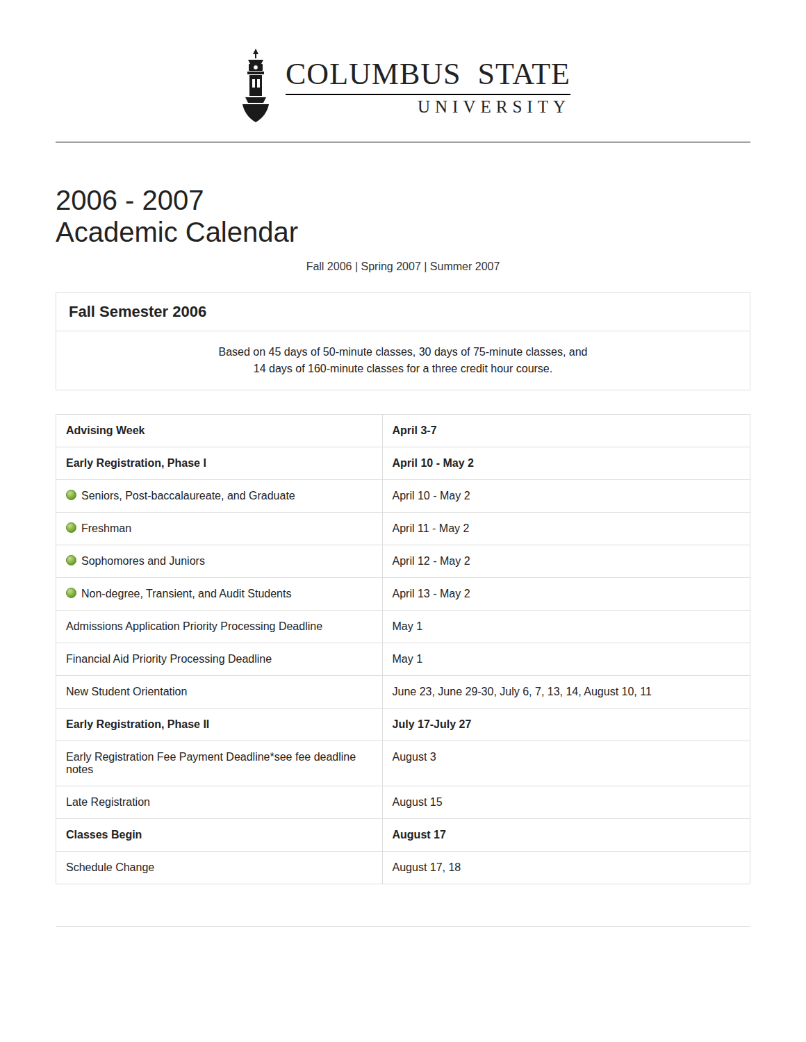COLUMBUS STATE
UNIVERSITY
2006 - 2007
Academic Calendar
Fall 2006 | Spring 2007 | Summer 2007
Fall Semester 2006
Based on 45 days of 50-minute classes, 30 days of 75-minute classes, and
14 days of 160-minute classes for a three credit hour course.
| Advising Week | April 3-7 |
| Early Registration, Phase I | April 10 - May 2 |
| Seniors, Post-baccalaureate, and Graduate | April 10 - May 2 |
| Freshman | April 11 - May 2 |
| Sophomores and Juniors | April 12 - May 2 |
| Non-degree, Transient, and Audit Students | April 13 - May 2 |
| Admissions Application Priority Processing Deadline | May 1 |
| Financial Aid Priority Processing Deadline | May 1 |
| New Student Orientation | June 23, June 29-30, July 6, 7, 13, 14, August 10, 11 |
| Early Registration, Phase II | July 17-July 27 |
| Early Registration Fee Payment Deadline*see fee deadline notes | August 3 |
| Late Registration | August 15 |
| Classes Begin | August 17 |
| Schedule Change | August 17, 18 |